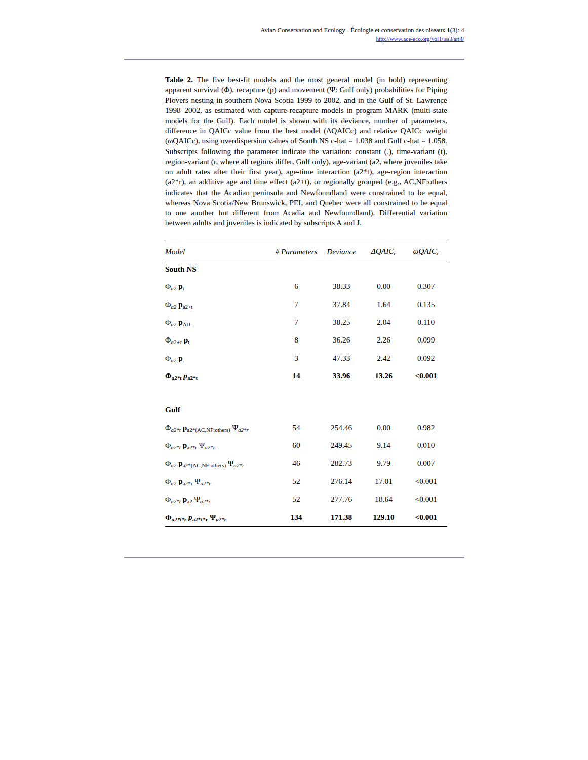Avian Conservation and Ecology - Écologie et conservation des oiseaux 1(3): 4 http://www.ace-eco.org/vol1/iss3/art4/
Table 2. The five best-fit models and the most general model (in bold) representing apparent survival (Φ), recapture (p) and movement (Ψ: Gulf only) probabilities for Piping Plovers nesting in southern Nova Scotia 1999 to 2002, and in the Gulf of St. Lawrence 1998–2002, as estimated with capture-recapture models in program MARK (multi-state models for the Gulf). Each model is shown with its deviance, number of parameters, difference in QAICc value from the best model (ΔQAICc) and relative QAICc weight (ωQAICc), using overdispersion values of South NS c-hat = 1.038 and Gulf c-hat = 1.058. Subscripts following the parameter indicate the variation: constant (.), time-variant (t), region-variant (r, where all regions differ, Gulf only), age-variant (a2, where juveniles take on adult rates after their first year), age-time interaction (a2*t), age-region interaction (a2*r), an additive age and time effect (a2+t), or regionally grouped (e.g., AC,NF:others indicates that the Acadian peninsula and Newfoundland were constrained to be equal, whereas Nova Scotia/New Brunswick, PEI, and Quebec were all constrained to be equal to one another but different from Acadia and Newfoundland). Differential variation between adults and juveniles is indicated by subscripts A and J.
| Model | # Parameters | Deviance | ΔQAIC c | ωQAIC c |
| --- | --- | --- | --- | --- |
| South NS |
| Φ a2 p t | 6 | 38.33 | 0.00 | 0.307 |
| Φ a2 p a2+t | 7 | 37.84 | 1.64 | 0.135 |
| Φ a2 p AtJ. | 7 | 38.25 | 2.04 | 0.110 |
| Φ a2+t p t | 8 | 36.26 | 2.26 | 0.099 |
| Φ a2 p . | 3 | 47.33 | 2.42 | 0.092 |
| Φ a2*t p a2*t | 14 | 33.96 | 13.26 | <0.001 |
| Gulf |
| Φ a2*t p a2*(AC,NF:others) Ψ a2*r | 54 | 254.46 | 0.00 | 0.982 |
| Φ a2*t p a2*r Ψ a2*r | 60 | 249.45 | 9.14 | 0.010 |
| Φ a2 p a2*(AC,NF:others) Ψ a2*r | 46 | 282.73 | 9.79 | 0.007 |
| Φ a2 p a2*r Ψ a2*r | 52 | 276.14 | 17.01 | <0.001 |
| Φ a2*t p a2 Ψ a2*r | 52 | 277.76 | 18.64 | <0.001 |
| Φ a2*t*r p a2*t*r Ψ a2*r | 134 | 171.38 | 129.10 | <0.001 |